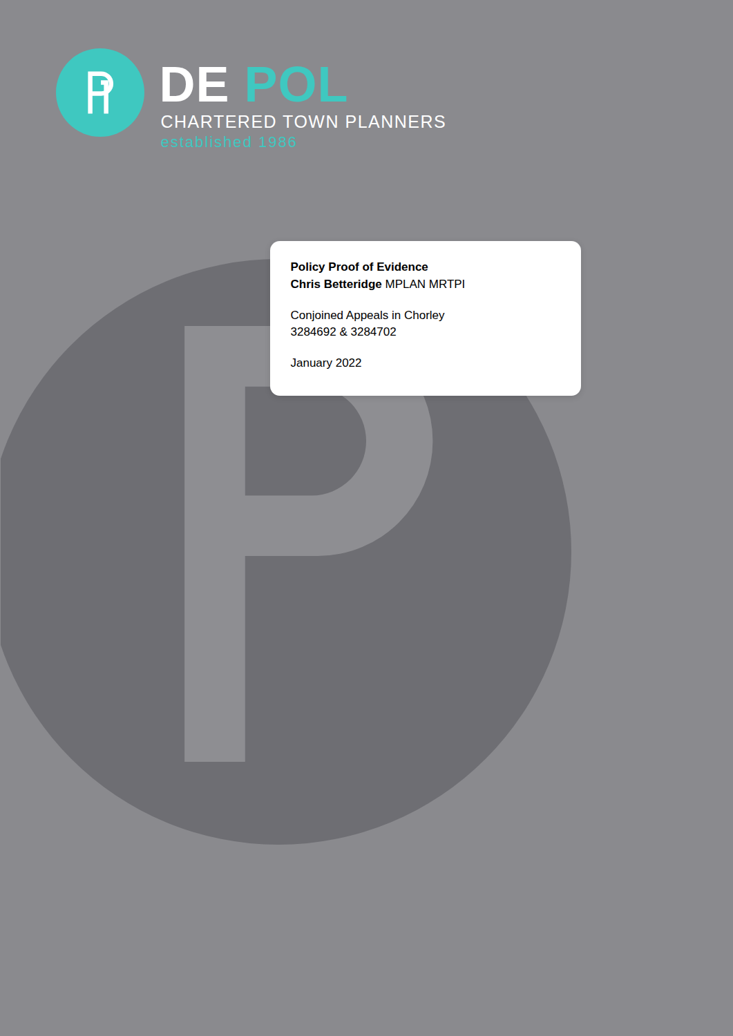DE POL
CHARTERED TOWN PLANNERS
established 1986
Policy Proof of Evidence
Chris Betteridge MPLAN MRTPI
Conjoined Appeals in Chorley
3284692 & 3284702
January 2022